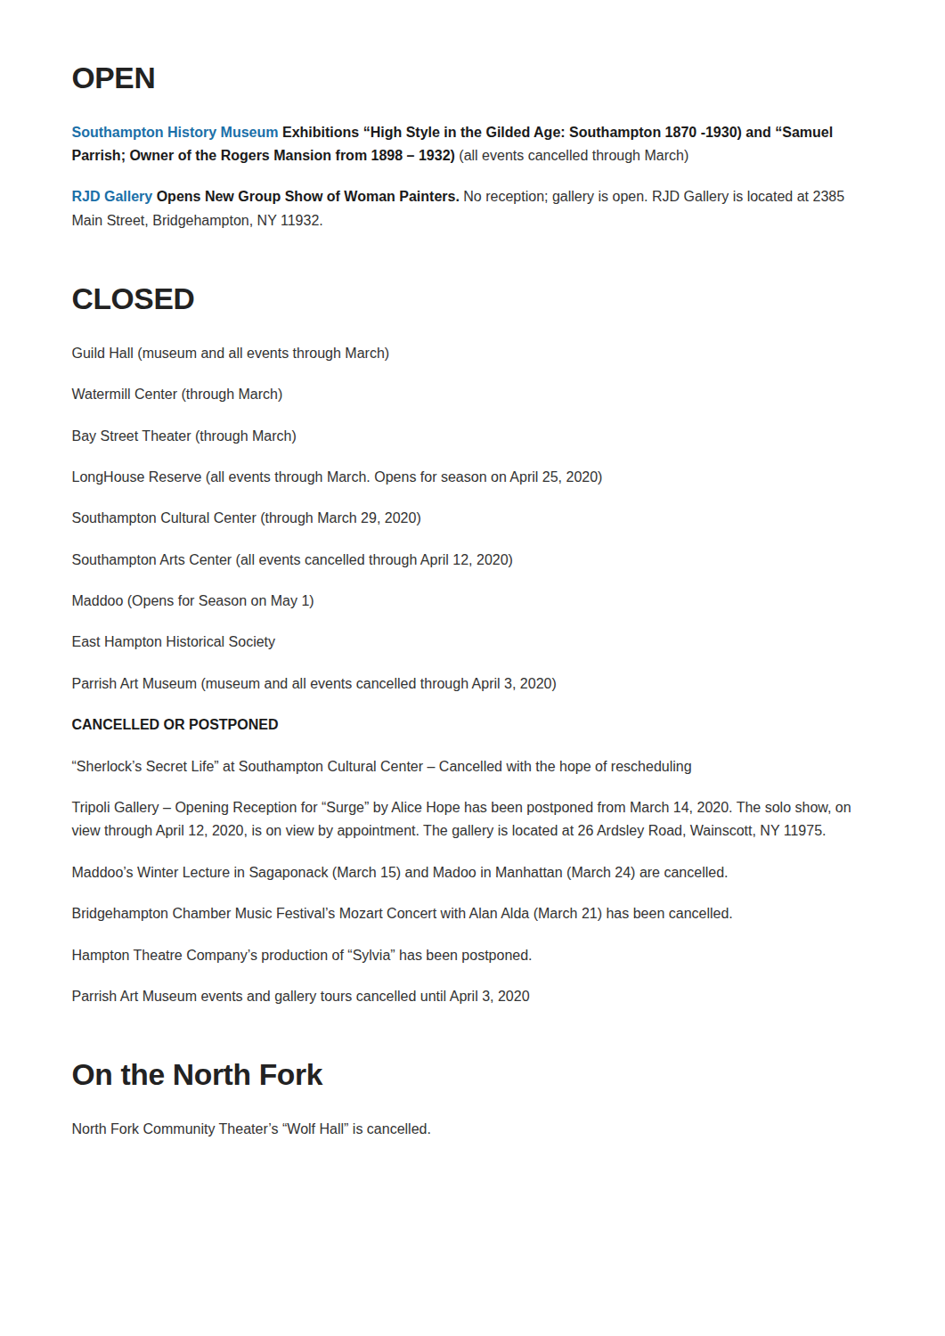OPEN
Southampton History Museum Exhibitions “High Style in the Gilded Age: Southampton 1870 -1930) and “Samuel Parrish; Owner of the Rogers Mansion from 1898 – 1932) (all events cancelled through March)
RJD Gallery Opens New Group Show of Woman Painters. No reception; gallery is open. RJD Gallery is located at 2385 Main Street, Bridgehampton, NY 11932.
CLOSED
Guild Hall (museum and all events through March)
Watermill Center (through March)
Bay Street Theater (through March)
LongHouse Reserve (all events through March. Opens for season on April 25, 2020)
Southampton Cultural Center (through March 29, 2020)
Southampton Arts Center (all events cancelled through April 12, 2020)
Maddoo (Opens for Season on May 1)
East Hampton Historical Society
Parrish Art Museum (museum and all events cancelled through April 3, 2020)
CANCELLED OR POSTPONED
“Sherlock’s Secret Life” at Southampton Cultural Center – Cancelled with the hope of rescheduling
Tripoli Gallery – Opening Reception for “Surge” by Alice Hope has been postponed from March 14, 2020. The solo show, on view through April 12, 2020, is on view by appointment. The gallery is located at 26 Ardsley Road, Wainscott, NY 11975.
Maddoo’s Winter Lecture in Sagaponack (March 15) and Madoo in Manhattan (March 24) are cancelled.
Bridgehampton Chamber Music Festival’s Mozart Concert with Alan Alda (March 21) has been cancelled.
Hampton Theatre Company’s production of “Sylvia” has been postponed.
Parrish Art Museum events and gallery tours cancelled until April 3, 2020
On the North Fork
North Fork Community Theater’s “Wolf Hall” is cancelled.